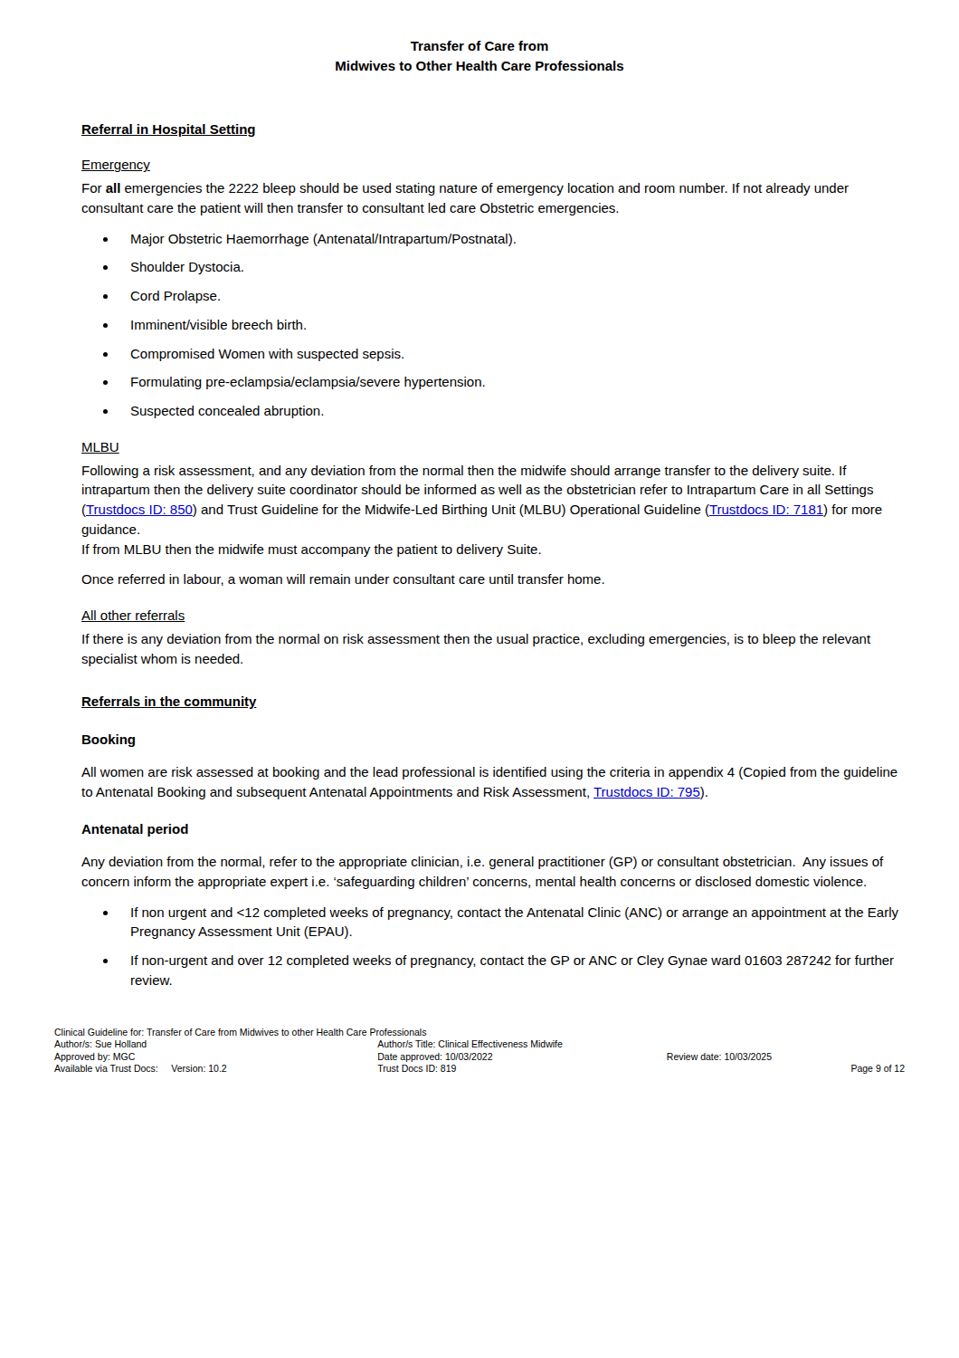Transfer of Care from Midwives to Other Health Care Professionals
Referral in Hospital Setting
Emergency
For all emergencies the 2222 bleep should be used stating nature of emergency location and room number. If not already under consultant care the patient will then transfer to consultant led care Obstetric emergencies.
Major Obstetric Haemorrhage (Antenatal/Intrapartum/Postnatal).
Shoulder Dystocia.
Cord Prolapse.
Imminent/visible breech birth.
Compromised Women with suspected sepsis.
Formulating pre-eclampsia/eclampsia/severe hypertension.
Suspected concealed abruption.
MLBU
Following a risk assessment, and any deviation from the normal then the midwife should arrange transfer to the delivery suite. If intrapartum then the delivery suite coordinator should be informed as well as the obstetrician refer to Intrapartum Care in all Settings (Trustdocs ID: 850) and Trust Guideline for the Midwife-Led Birthing Unit (MLBU) Operational Guideline (Trustdocs ID: 7181) for more guidance.
If from MLBU then the midwife must accompany the patient to delivery Suite.
Once referred in labour, a woman will remain under consultant care until transfer home.
All other referrals
If there is any deviation from the normal on risk assessment then the usual practice, excluding emergencies, is to bleep the relevant specialist whom is needed.
Referrals in the community
Booking
All women are risk assessed at booking and the lead professional is identified using the criteria in appendix 4 (Copied from the guideline to Antenatal Booking and subsequent Antenatal Appointments and Risk Assessment, Trustdocs ID: 795).
Antenatal period
Any deviation from the normal, refer to the appropriate clinician, i.e. general practitioner (GP) or consultant obstetrician. Any issues of concern inform the appropriate expert i.e. ‘safeguarding children’ concerns, mental health concerns or disclosed domestic violence.
If non urgent and <12 completed weeks of pregnancy, contact the Antenatal Clinic (ANC) or arrange an appointment at the Early Pregnancy Assessment Unit (EPAU).
If non-urgent and over 12 completed weeks of pregnancy, contact the GP or ANC or Cley Gynae ward 01603 287242 for further review.
Clinical Guideline for: Transfer of Care from Midwives to other Health Care Professionals
Author/s: Sue Holland Author/s Title: Clinical Effectiveness Midwife
Approved by: MGC Date approved: 10/03/2022 Review date: 10/03/2025
Available via Trust Docs: Version: 10.2 Trust Docs ID: 819 Page 9 of 12